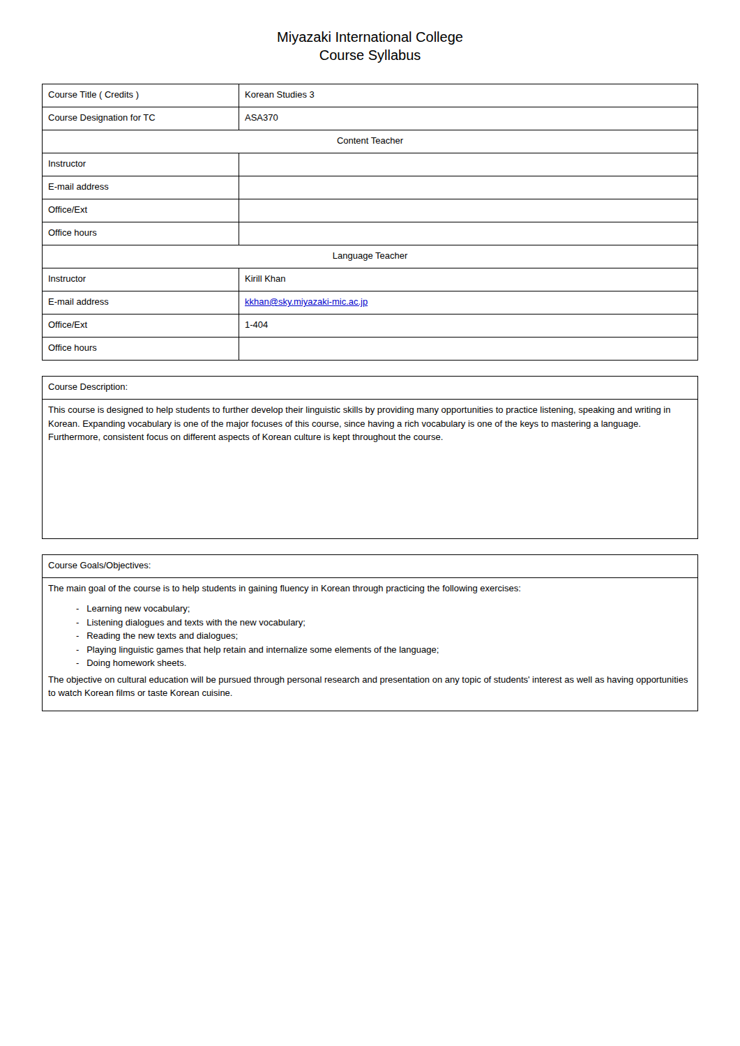Miyazaki International College
Course Syllabus
| Course Title ( Credits ) | Korean Studies 3 |
| Course Designation for TC | ASA370 |
| Content Teacher |
| Instructor | |
| E-mail address | |
| Office/Ext | |
| Office hours | |
| Language Teacher |
| Instructor | Kirill Khan |
| E-mail address | kkhan@sky.miyazaki-mic.ac.jp |
| Office/Ext | 1-404 |
| Office hours | |
| Course Description: |
| This course is designed to help students to further develop their linguistic skills by providing many opportunities to practice listening, speaking and writing in Korean. Expanding vocabulary is one of the major focuses of this course, since having a rich vocabulary is one of the keys to mastering a language. Furthermore, consistent focus on different aspects of Korean culture is kept throughout the course. |
| Course Goals/Objectives: |
| The main goal of the course is to help students in gaining fluency in Korean through practicing the following exercises: Learning new vocabulary; Listening dialogues and texts with the new vocabulary; Reading the new texts and dialogues; Playing linguistic games that help retain and internalize some elements of the language; Doing homework sheets. The objective on cultural education will be pursued through personal research and presentation on any topic of students' interest as well as having opportunities to watch Korean films or taste Korean cuisine. |